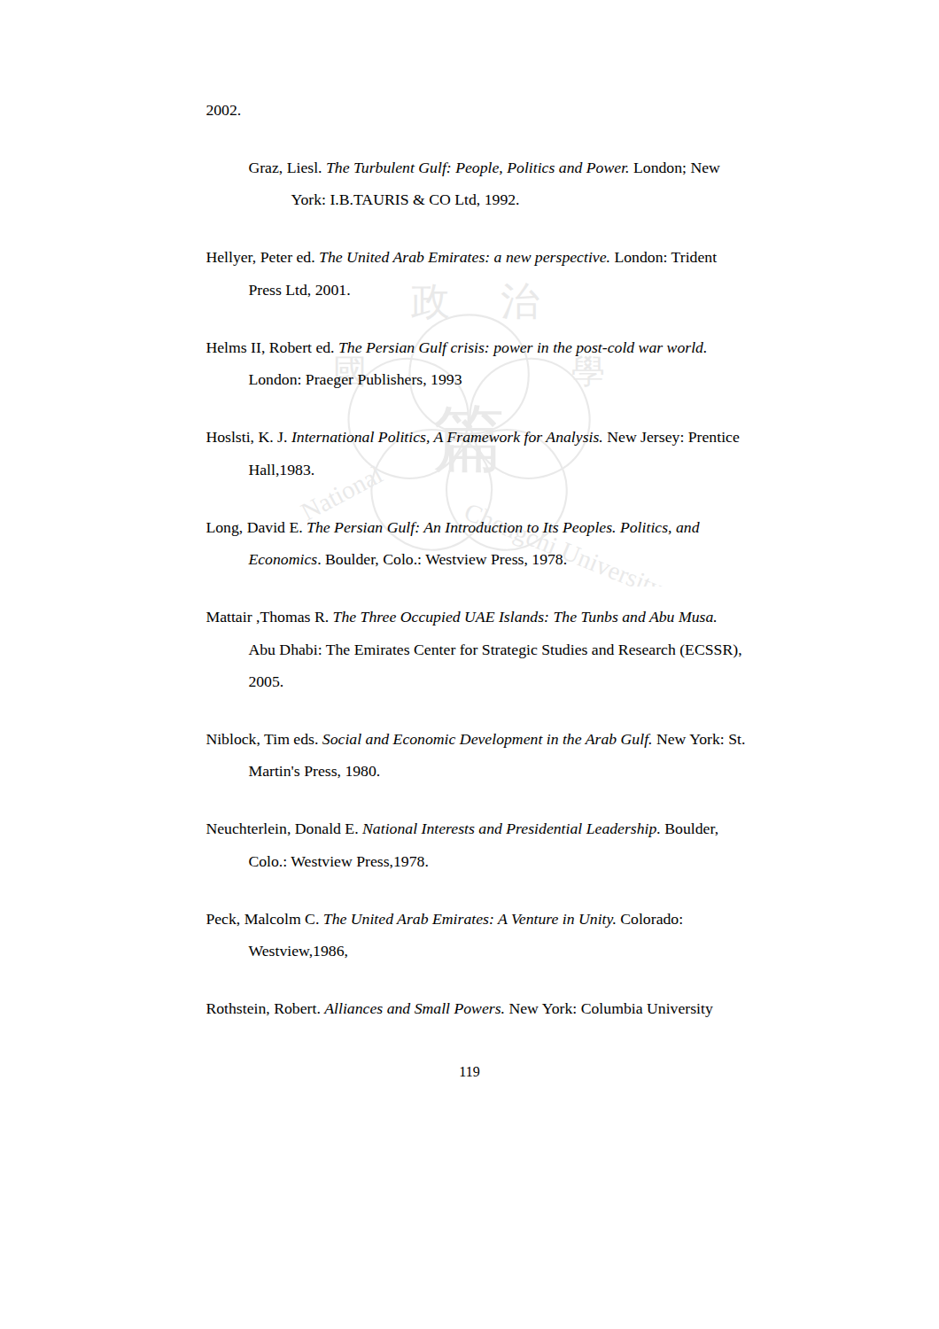篇 國 學 政 治 National Chengchi University
2002.
Graz, Liesl. The Turbulent Gulf: People, Politics and Power. London; New York: I.B.TAURIS & CO Ltd, 1992.
Hellyer, Peter ed. The United Arab Emirates: a new perspective. London: Trident Press Ltd, 2001.
Helms II, Robert ed. The Persian Gulf crisis: power in the post-cold war world. London: Praeger Publishers, 1993
Hoslsti, K. J. International Politics, A Framework for Analysis. New Jersey: Prentice Hall,1983.
Long, David E. The Persian Gulf: An Introduction to Its Peoples. Politics, and Economics. Boulder, Colo.: Westview Press, 1978.
Mattair ,Thomas R. The Three Occupied UAE Islands: The Tunbs and Abu Musa. Abu Dhabi: The Emirates Center for Strategic Studies and Research (ECSSR), 2005.
Niblock, Tim eds. Social and Economic Development in the Arab Gulf. New York: St. Martin's Press, 1980.
Neuchterlein, Donald E. National Interests and Presidential Leadership. Boulder, Colo.: Westview Press,1978.
Peck, Malcolm C. The United Arab Emirates: A Venture in Unity. Colorado: Westview,1986,
Rothstein, Robert. Alliances and Small Powers. New York: Columbia University
119